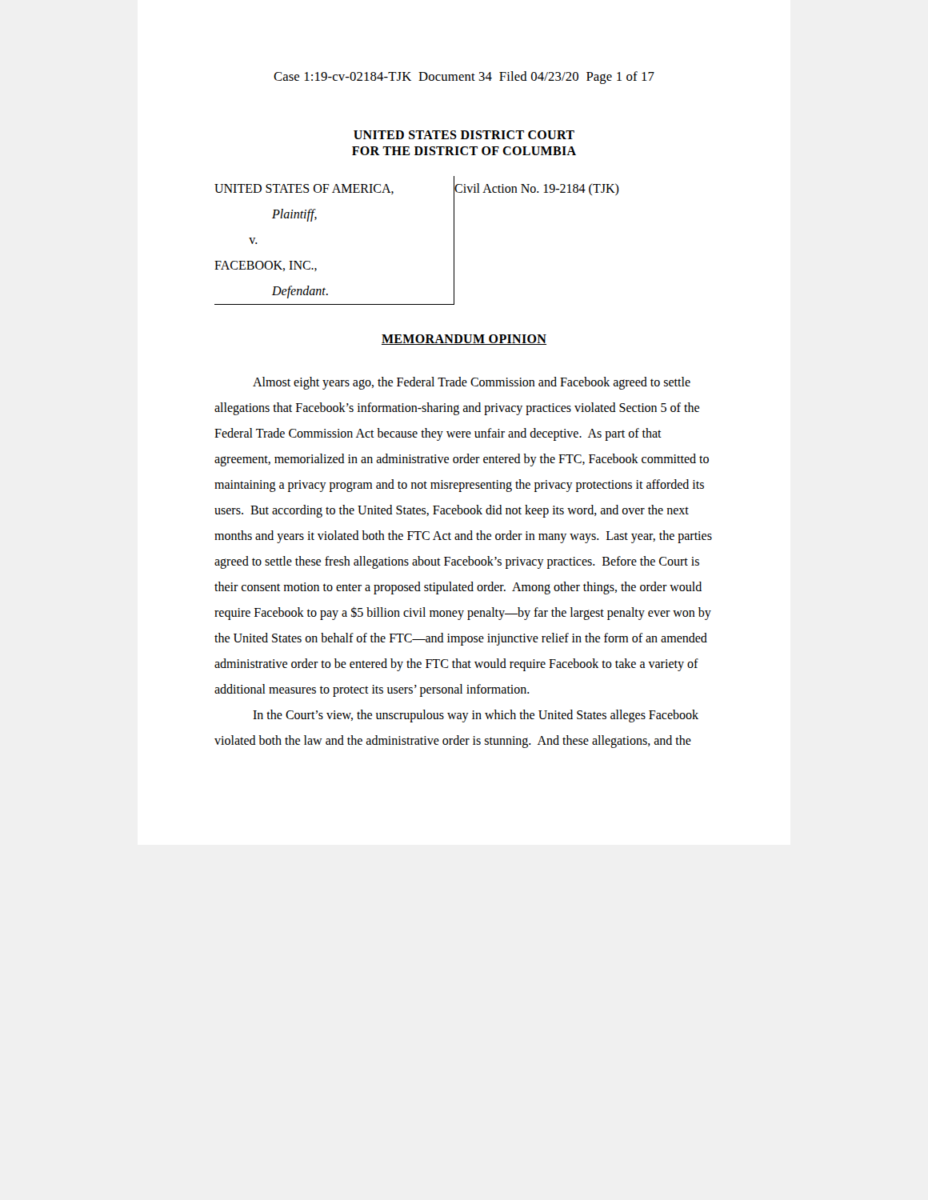Case 1:19-cv-02184-TJK Document 34 Filed 04/23/20 Page 1 of 17
UNITED STATES DISTRICT COURT
FOR THE DISTRICT OF COLUMBIA
| UNITED STATES OF AMERICA, Plaintiff , v. FACEBOOK, INC., Defendant . | Civil Action No. 19-2184 (TJK) |
MEMORANDUM OPINION
Almost eight years ago, the Federal Trade Commission and Facebook agreed to settle allegations that Facebook’s information-sharing and privacy practices violated Section 5 of the Federal Trade Commission Act because they were unfair and deceptive. As part of that agreement, memorialized in an administrative order entered by the FTC, Facebook committed to maintaining a privacy program and to not misrepresenting the privacy protections it afforded its users. But according to the United States, Facebook did not keep its word, and over the next months and years it violated both the FTC Act and the order in many ways. Last year, the parties agreed to settle these fresh allegations about Facebook’s privacy practices. Before the Court is their consent motion to enter a proposed stipulated order. Among other things, the order would require Facebook to pay a $5 billion civil money penalty—by far the largest penalty ever won by the United States on behalf of the FTC—and impose injunctive relief in the form of an amended administrative order to be entered by the FTC that would require Facebook to take a variety of additional measures to protect its users’ personal information.
In the Court’s view, the unscrupulous way in which the United States alleges Facebook violated both the law and the administrative order is stunning. And these allegations, and the